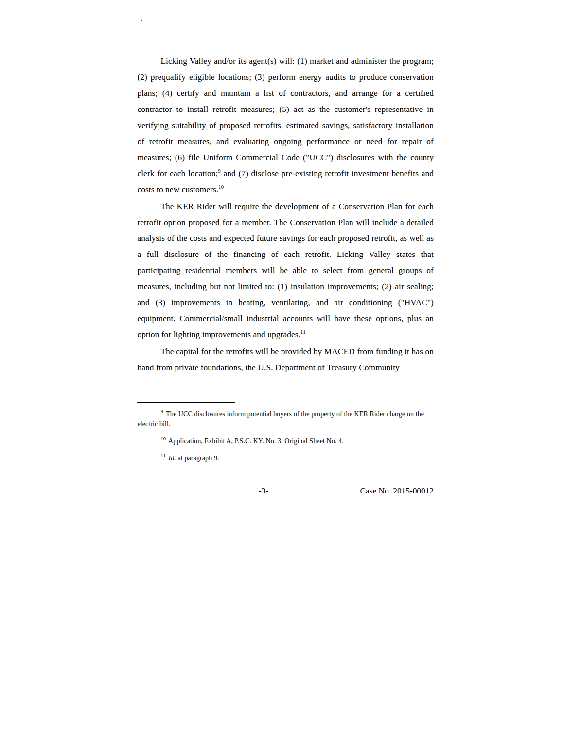`
Licking Valley and/or its agent(s) will: (1) market and administer the program; (2) prequalify eligible locations; (3) perform energy audits to produce conservation plans; (4) certify and maintain a list of contractors, and arrange for a certified contractor to install retrofit measures; (5) act as the customer's representative in verifying suitability of proposed retrofits, estimated savings, satisfactory installation of retrofit measures, and evaluating ongoing performance or need for repair of measures; (6) file Uniform Commercial Code ("UCC") disclosures with the county clerk for each location;9 and (7) disclose pre-existing retrofit investment benefits and costs to new customers.10
The KER Rider will require the development of a Conservation Plan for each retrofit option proposed for a member. The Conservation Plan will include a detailed analysis of the costs and expected future savings for each proposed retrofit, as well as a full disclosure of the financing of each retrofit. Licking Valley states that participating residential members will be able to select from general groups of measures, including but not limited to: (1) insulation improvements; (2) air sealing; and (3) improvements in heating, ventilating, and air conditioning ("HVAC") equipment. Commercial/small industrial accounts will have these options, plus an option for lighting improvements and upgrades.11
The capital for the retrofits will be provided by MACED from funding it has on hand from private foundations, the U.S. Department of Treasury Community
9 The UCC disclosures inform potential buyers of the property of the KER Rider charge on the electric bill.
10 Application, Exhibit A, P.S.C. KY. No. 3, Original Sheet No. 4.
11 Id. at paragraph 9.
-3-
Case No. 2015-00012